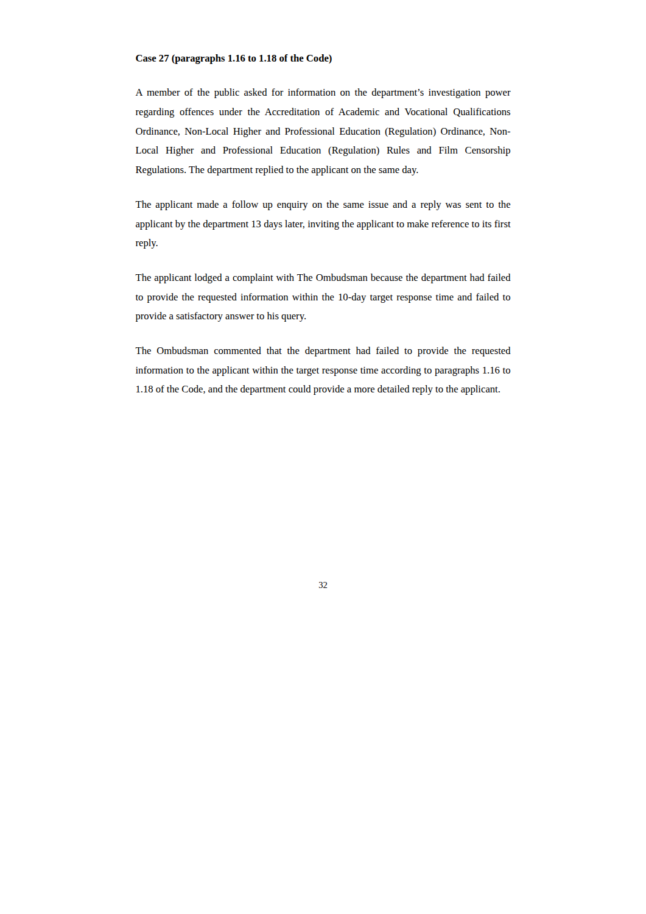Case 27 (paragraphs 1.16 to 1.18 of the Code)
A member of the public asked for information on the department’s investigation power regarding offences under the Accreditation of Academic and Vocational Qualifications Ordinance, Non-Local Higher and Professional Education (Regulation) Ordinance, Non-Local Higher and Professional Education (Regulation) Rules and Film Censorship Regulations. The department replied to the applicant on the same day.
The applicant made a follow up enquiry on the same issue and a reply was sent to the applicant by the department 13 days later, inviting the applicant to make reference to its first reply.
The applicant lodged a complaint with The Ombudsman because the department had failed to provide the requested information within the 10-day target response time and failed to provide a satisfactory answer to his query.
The Ombudsman commented that the department had failed to provide the requested information to the applicant within the target response time according to paragraphs 1.16 to 1.18 of the Code, and the department could provide a more detailed reply to the applicant.
32